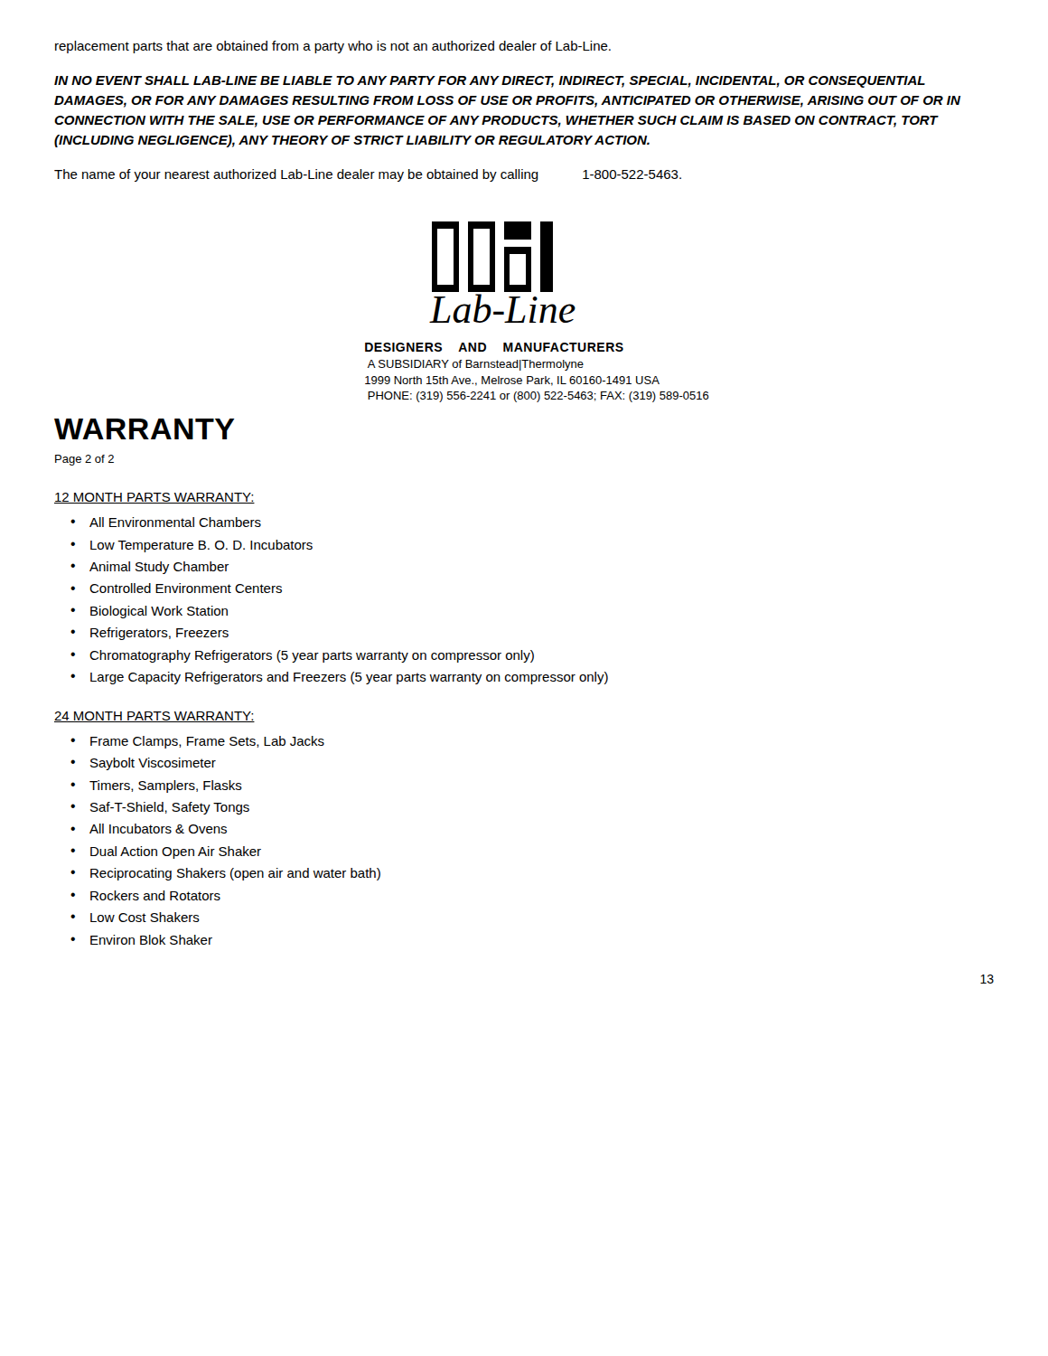replacement parts that are obtained from a party who is not an authorized dealer of Lab-Line.
IN NO EVENT SHALL LAB-LINE BE LIABLE TO ANY PARTY FOR ANY DIRECT, INDIRECT, SPECIAL, INCIDENTAL, OR CONSEQUENTIAL DAMAGES, OR FOR ANY DAMAGES RESULTING FROM LOSS OF USE OR PROFITS, ANTICIPATED OR OTHERWISE, ARISING OUT OF OR IN CONNECTION WITH THE SALE, USE OR PERFORMANCE OF ANY PRODUCTS, WHETHER SUCH CLAIM IS BASED ON CONTRACT, TORT (INCLUDING NEGLIGENCE), ANY THEORY OF STRICT LIABILITY OR REGULATORY ACTION.
The name of your nearest authorized Lab-Line dealer may be obtained by calling 1-800-522-5463.
Lab-Line
DESIGNERS AND MANUFACTURERS
A SUBSIDIARY of Barnstead|Thermolyne
1999 North 15th Ave., Melrose Park, IL 60160-1491 USA
PHONE: (319) 556-2241 or (800) 522-5463; FAX: (319) 589-0516
WARRANTY
Page 2 of 2
12 MONTH PARTS WARRANTY:
All Environmental Chambers
Low Temperature B. O. D. Incubators
Animal Study Chamber
Controlled Environment Centers
Biological Work Station
Refrigerators, Freezers
Chromatography Refrigerators (5 year parts warranty on compressor only)
Large Capacity Refrigerators and Freezers (5 year parts warranty on compressor only)
24 MONTH PARTS WARRANTY:
Frame Clamps, Frame Sets, Lab Jacks
Saybolt Viscosimeter
Timers, Samplers, Flasks
Saf-T-Shield, Safety Tongs
All Incubators & Ovens
Dual Action Open Air Shaker
Reciprocating Shakers (open air and water bath)
Rockers and Rotators
Low Cost Shakers
Environ Blok Shaker
13